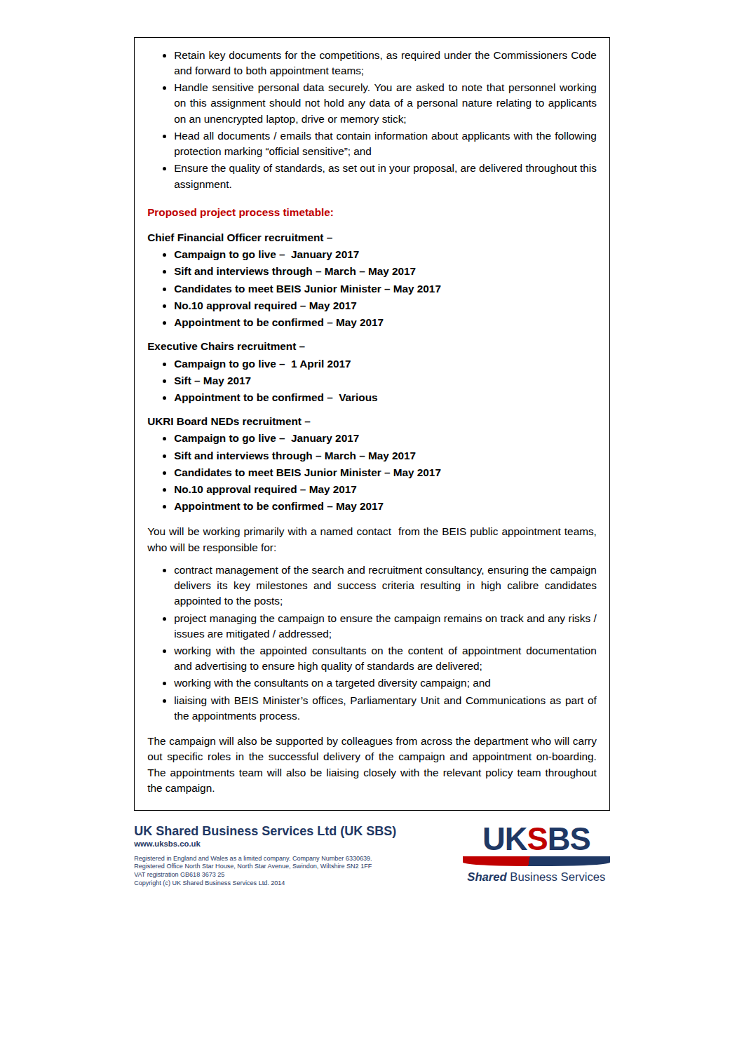Retain key documents for the competitions, as required under the Commissioners Code and forward to both appointment teams;
Handle sensitive personal data securely. You are asked to note that personnel working on this assignment should not hold any data of a personal nature relating to applicants on an unencrypted laptop, drive or memory stick;
Head all documents / emails that contain information about applicants with the following protection marking “official sensitive”; and
Ensure the quality of standards, as set out in your proposal, are delivered throughout this assignment.
Proposed project process timetable:
Chief Financial Officer recruitment –
Campaign to go live – January 2017
Sift and interviews through – March – May 2017
Candidates to meet BEIS Junior Minister – May 2017
No.10 approval required – May 2017
Appointment to be confirmed – May 2017
Executive Chairs recruitment –
Campaign to go live – 1 April 2017
Sift – May 2017
Appointment to be confirmed – Various
UKRI Board NEDs recruitment –
Campaign to go live – January 2017
Sift and interviews through – March – May 2017
Candidates to meet BEIS Junior Minister – May 2017
No.10 approval required – May 2017
Appointment to be confirmed – May 2017
You will be working primarily with a named contact from the BEIS public appointment teams, who will be responsible for:
contract management of the search and recruitment consultancy, ensuring the campaign delivers its key milestones and success criteria resulting in high calibre candidates appointed to the posts;
project managing the campaign to ensure the campaign remains on track and any risks / issues are mitigated / addressed;
working with the appointed consultants on the content of appointment documentation and advertising to ensure high quality of standards are delivered;
working with the consultants on a targeted diversity campaign; and
liaising with BEIS Minister’s offices, Parliamentary Unit and Communications as part of the appointments process.
The campaign will also be supported by colleagues from across the department who will carry out specific roles in the successful delivery of the campaign and appointment on-boarding. The appointments team will also be liaising closely with the relevant policy team throughout the campaign.
UK Shared Business Services Ltd (UK SBS)
www.uksbs.co.uk
Registered in England and Wales as a limited company. Company Number 6330639.
Registered Office North Star House, North Star Avenue, Swindon, Wiltshire SN2 1FF
VAT registration GB618 3673 25
Copyright (c) UK Shared Business Services Ltd. 2014
UKSBS
Shared Business Services